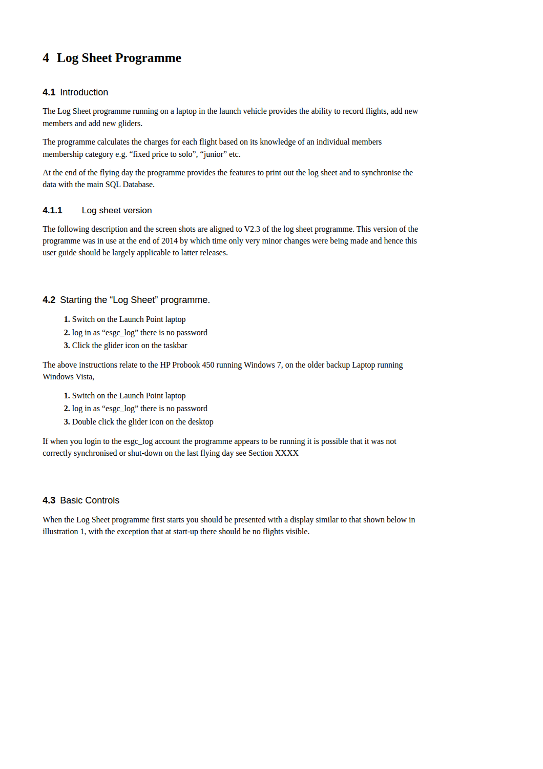4 Log Sheet Programme
4.1 Introduction
The Log Sheet programme running on a laptop in the launch vehicle provides the ability to record flights, add new members and add new gliders.
The programme calculates the charges for each flight based on its knowledge of an individual members membership category e.g. “fixed price to solo”, “junior” etc.
At the end of the flying day the programme provides the features to print out the log sheet and to synchronise the data with the main SQL Database.
4.1.1 Log sheet version
The following description and the screen shots are aligned to V2.3 of the log sheet programme. This version of the programme was in use at the end of 2014 by which time only very minor changes were being made and hence this user guide should be largely applicable to latter releases.
4.2 Starting the “Log Sheet” programme.
Switch on the Launch Point laptop
log in as “esgc_log” there is no password
Click the glider icon on the taskbar
The above instructions relate to the HP Probook 450 running Windows 7, on the older backup Laptop running Windows Vista,
Switch on the Launch Point laptop
log in as “esgc_log” there is no password
Double click the glider icon on the desktop
If when you login to the esgc_log account the programme appears to be running it is possible that it was not correctly synchronised or shut-down on the last flying day see Section XXXX
4.3 Basic Controls
When the Log Sheet programme first starts you should be presented with a display similar to that shown below in illustration 1, with the exception that at start-up there should be no flights visible.